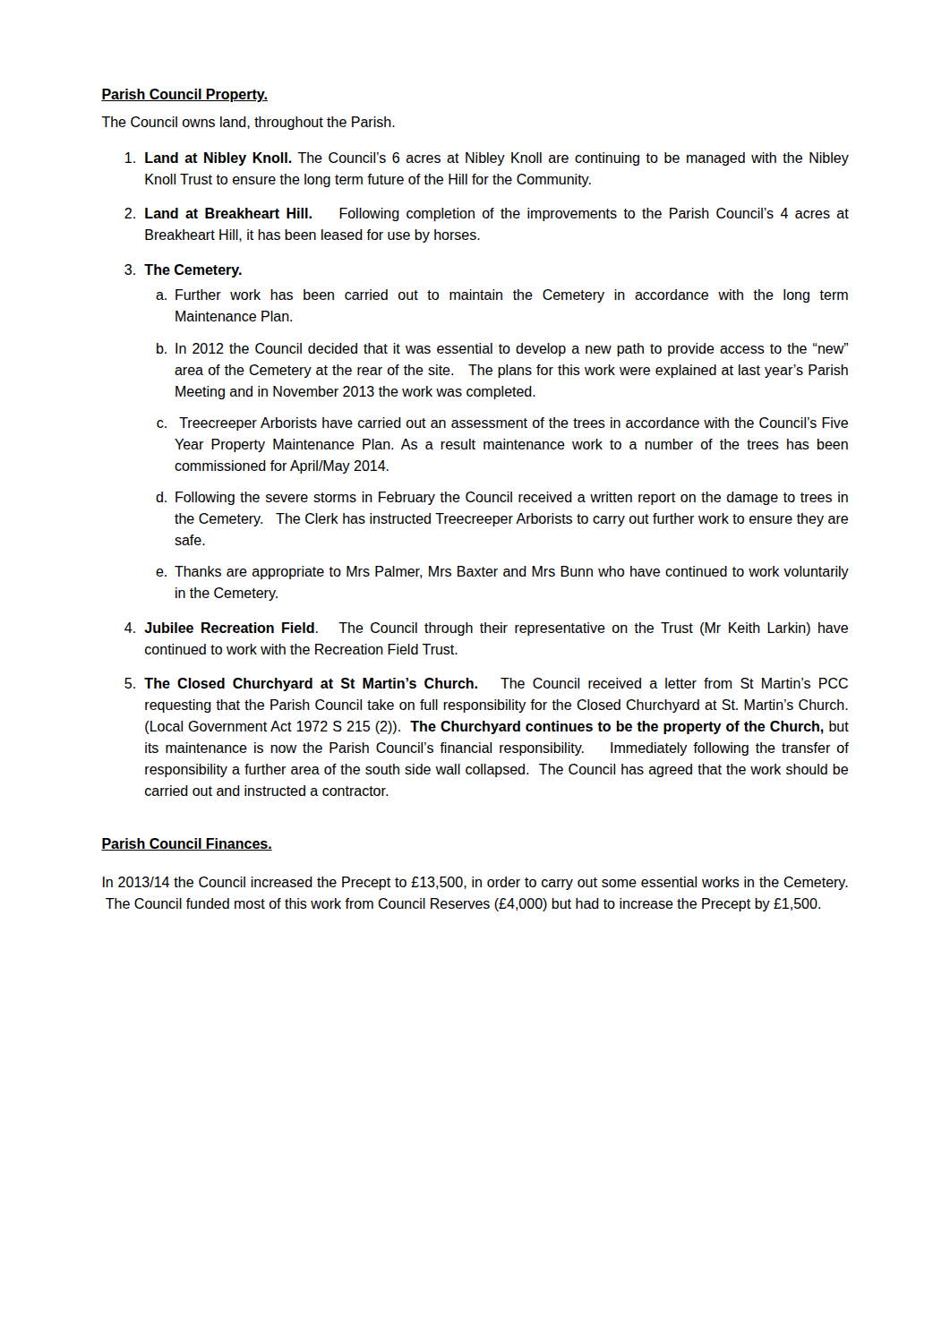Parish Council Property.
The Council owns land, throughout the Parish.
Land at Nibley Knoll. The Council’s 6 acres at Nibley Knoll are continuing to be managed with the Nibley Knoll Trust to ensure the long term future of the Hill for the Community.
Land at Breakheart Hill. Following completion of the improvements to the Parish Council’s 4 acres at Breakheart Hill, it has been leased for use by horses.
The Cemetery.
Further work has been carried out to maintain the Cemetery in accordance with the long term Maintenance Plan.
In 2012 the Council decided that it was essential to develop a new path to provide access to the “new” area of the Cemetery at the rear of the site. The plans for this work were explained at last year’s Parish Meeting and in November 2013 the work was completed.
Treecreeper Arborists have carried out an assessment of the trees in accordance with the Council’s Five Year Property Maintenance Plan. As a result maintenance work to a number of the trees has been commissioned for April/May 2014.
Following the severe storms in February the Council received a written report on the damage to trees in the Cemetery. The Clerk has instructed Treecreeper Arborists to carry out further work to ensure they are safe.
Thanks are appropriate to Mrs Palmer, Mrs Baxter and Mrs Bunn who have continued to work voluntarily in the Cemetery.
Jubilee Recreation Field. The Council through their representative on the Trust (Mr Keith Larkin) have continued to work with the Recreation Field Trust.
The Closed Churchyard at St Martin’s Church. The Council received a letter from St Martin’s PCC requesting that the Parish Council take on full responsibility for the Closed Churchyard at St. Martin’s Church. (Local Government Act 1972 S 215 (2)). The Churchyard continues to be the property of the Church, but its maintenance is now the Parish Council’s financial responsibility. Immediately following the transfer of responsibility a further area of the south side wall collapsed. The Council has agreed that the work should be carried out and instructed a contractor.
Parish Council Finances.
In 2013/14 the Council increased the Precept to £13,500, in order to carry out some essential works in the Cemetery. The Council funded most of this work from Council Reserves (£4,000) but had to increase the Precept by £1,500.